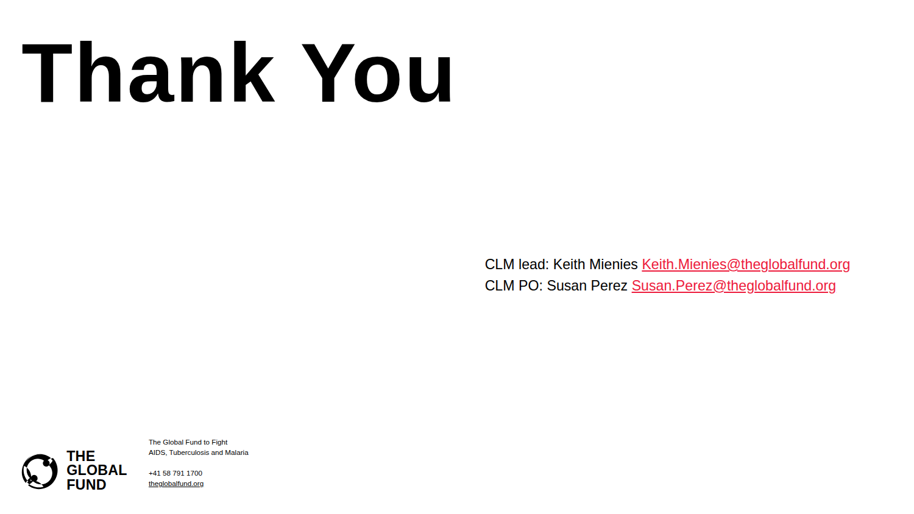Thank You
CLM lead: Keith Mienies Keith.Mienies@theglobalfund.org
CLM PO: Susan Perez Susan.Perez@theglobalfund.org
The
Global
Fund
The Global Fund to Fight
AIDS, Tuberculosis and Malaria
+41 58 791 1700
theglobalfund.org